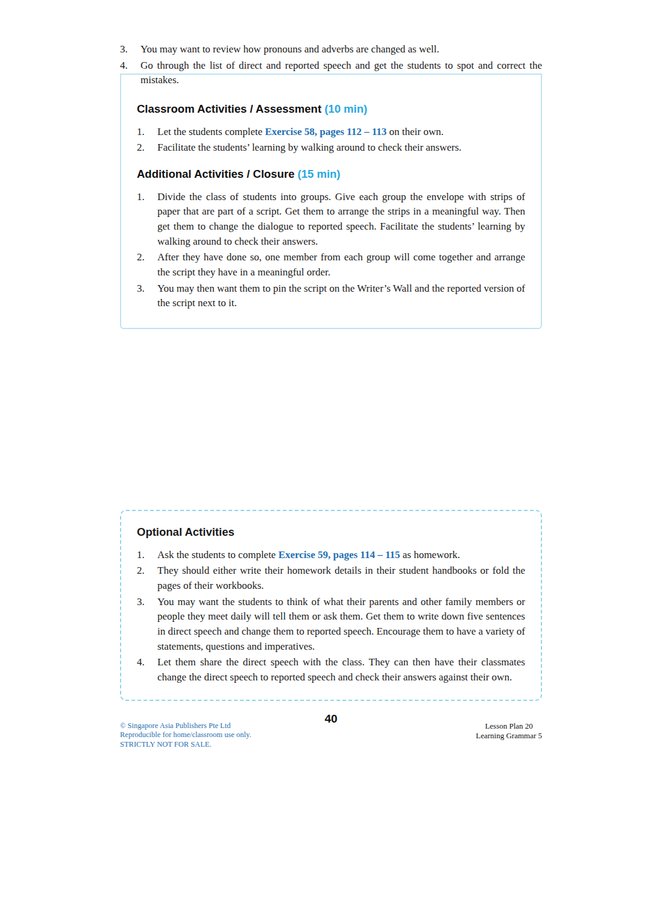3. You may want to review how pronouns and adverbs are changed as well.
4. Go through the list of direct and reported speech and get the students to spot and correct the mistakes.
Classroom Activities / Assessment (10 min)
1. Let the students complete Exercise 58, pages 112 – 113 on their own.
2. Facilitate the students’ learning by walking around to check their answers.
Additional Activities / Closure (15 min)
1. Divide the class of students into groups. Give each group the envelope with strips of paper that are part of a script. Get them to arrange the strips in a meaningful way. Then get them to change the dialogue to reported speech. Facilitate the students’ learning by walking around to check their answers.
2. After they have done so, one member from each group will come together and arrange the script they have in a meaningful order.
3. You may then want them to pin the script on the Writer’s Wall and the reported version of the script next to it.
Optional Activities
1. Ask the students to complete Exercise 59, pages 114 – 115 as homework.
2. They should either write their homework details in their student handbooks or fold the pages of their workbooks.
3. You may want the students to think of what their parents and other family members or people they meet daily will tell them or ask them. Get them to write down five sentences in direct speech and change them to reported speech. Encourage them to have a variety of statements, questions and imperatives.
4. Let them share the direct speech with the class. They can then have their classmates change the direct speech to reported speech and check their answers against their own.
© Singapore Asia Publishers Pte Ltd
Reproducible for home/classroom use only.
STRICTLY NOT FOR SALE.
40
Lesson Plan 20
Learning Grammar 5